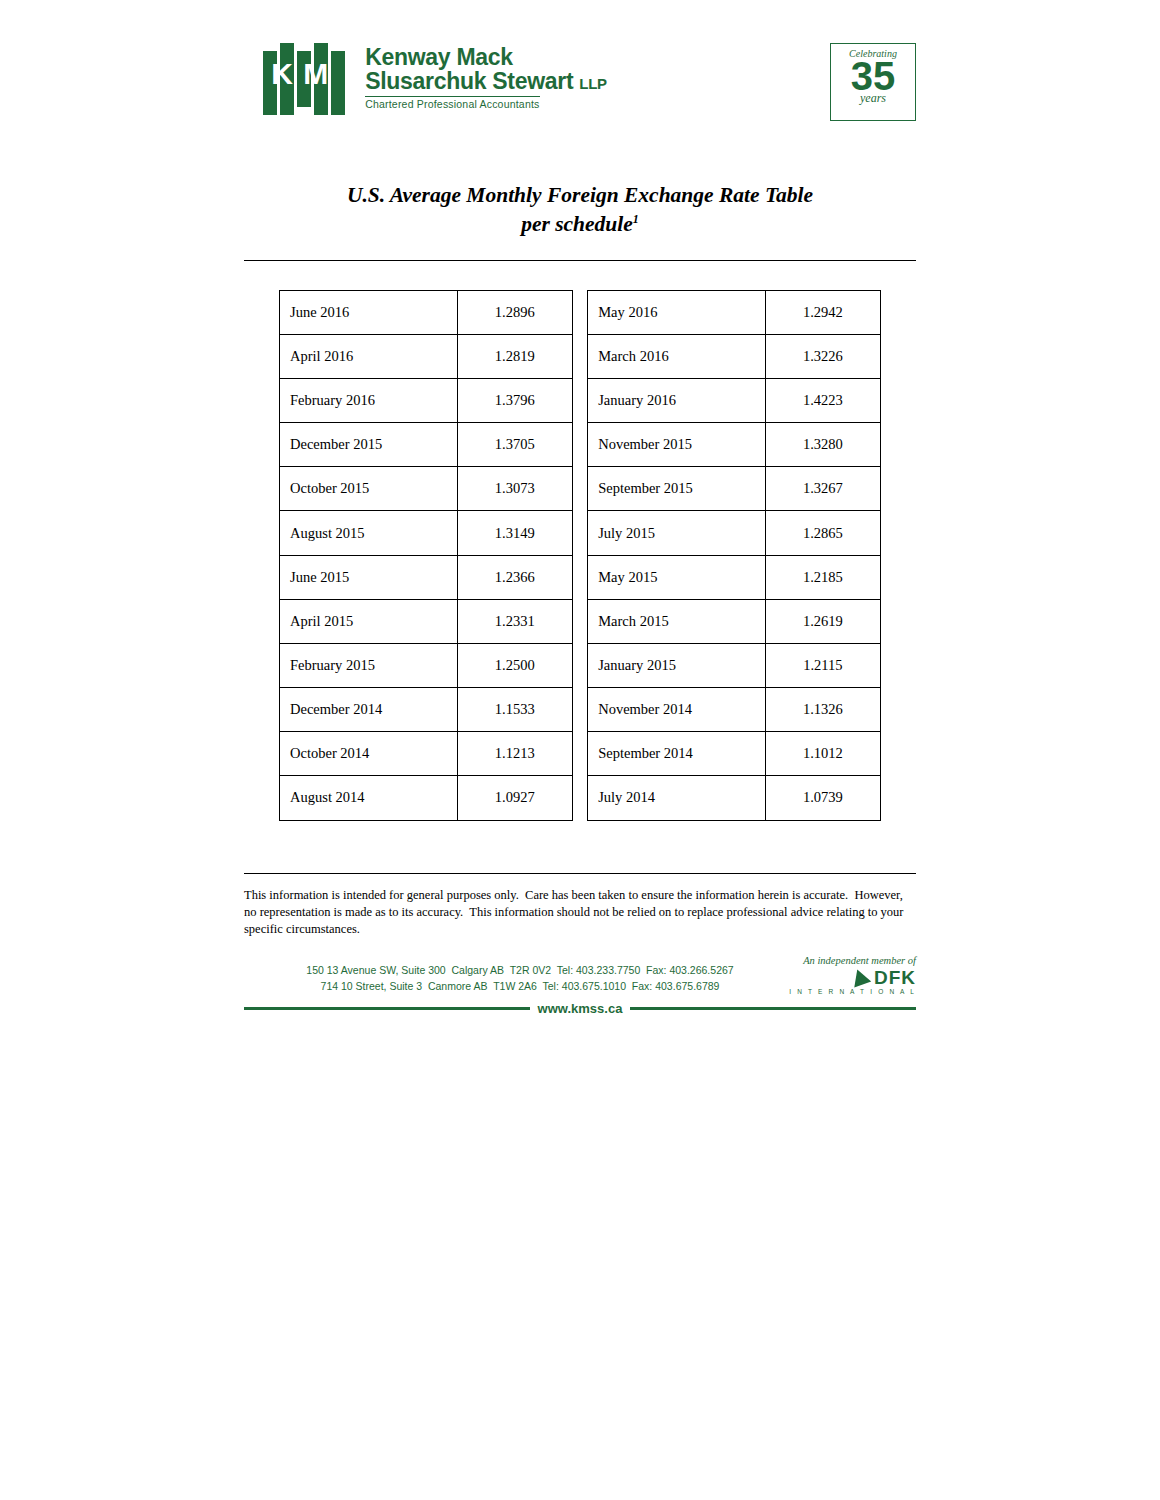K M
Kenway Mack
Slusarchuk Stewart LLP
Chartered Professional Accountants
Celebrating
35
years
U.S. Average Monthly Foreign Exchange Rate Table
per schedule1
| June 2016 | 1.2896 | | May 2016 | 1.2942 |
| April 2016 | 1.2819 | | March 2016 | 1.3226 |
| February 2016 | 1.3796 | | January 2016 | 1.4223 |
| December 2015 | 1.3705 | | November 2015 | 1.3280 |
| October 2015 | 1.3073 | | September 2015 | 1.3267 |
| August 2015 | 1.3149 | | July 2015 | 1.2865 |
| June 2015 | 1.2366 | | May 2015 | 1.2185 |
| April 2015 | 1.2331 | | March 2015 | 1.2619 |
| February 2015 | 1.2500 | | January 2015 | 1.2115 |
| December 2014 | 1.1533 | | November 2014 | 1.1326 |
| October 2014 | 1.1213 | | September 2014 | 1.1012 |
| August 2014 | 1.0927 | | July 2014 | 1.0739 |
This information is intended for general purposes only. Care has been taken to ensure the information herein is accurate. However, no representation is made as to its accuracy. This information should not be relied on to replace professional advice relating to your specific circumstances.
150 13 Avenue SW, Suite 300 Calgary AB T2R 0V2 Tel: 403.233.7750 Fax: 403.266.5267
714 10 Street, Suite 3 Canmore AB T1W 2A6 Tel: 403.675.1010 Fax: 403.675.6789
An independent member of
DFK
I N T E R N A T I O N A L
www.kmss.ca